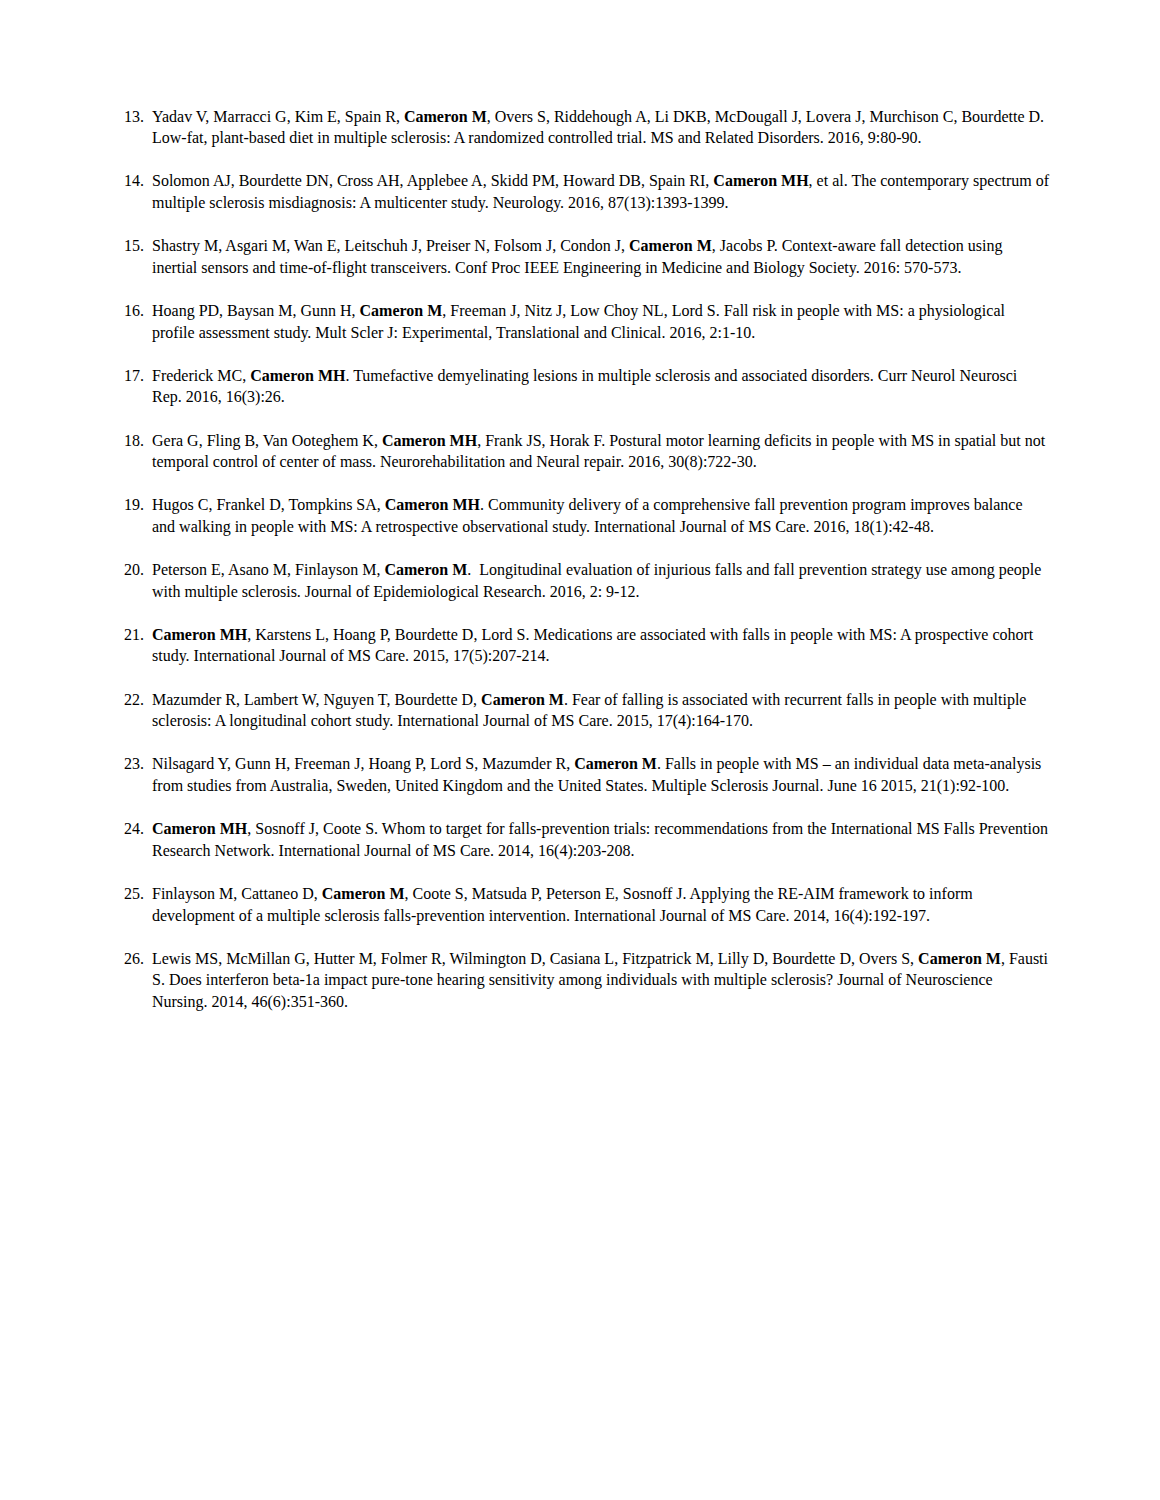13. Yadav V, Marracci G, Kim E, Spain R, Cameron M, Overs S, Riddehough A, Li DKB, McDougall J, Lovera J, Murchison C, Bourdette D. Low-fat, plant-based diet in multiple sclerosis: A randomized controlled trial. MS and Related Disorders. 2016, 9:80-90.
14. Solomon AJ, Bourdette DN, Cross AH, Applebee A, Skidd PM, Howard DB, Spain RI, Cameron MH, et al. The contemporary spectrum of multiple sclerosis misdiagnosis: A multicenter study. Neurology. 2016, 87(13):1393-1399.
15. Shastry M, Asgari M, Wan E, Leitschuh J, Preiser N, Folsom J, Condon J, Cameron M, Jacobs P. Context-aware fall detection using inertial sensors and time-of-flight transceivers. Conf Proc IEEE Engineering in Medicine and Biology Society. 2016: 570-573.
16. Hoang PD, Baysan M, Gunn H, Cameron M, Freeman J, Nitz J, Low Choy NL, Lord S. Fall risk in people with MS: a physiological profile assessment study. Mult Scler J: Experimental, Translational and Clinical. 2016, 2:1-10.
17. Frederick MC, Cameron MH. Tumefactive demyelinating lesions in multiple sclerosis and associated disorders. Curr Neurol Neurosci Rep. 2016, 16(3):26.
18. Gera G, Fling B, Van Ooteghem K, Cameron MH, Frank JS, Horak F. Postural motor learning deficits in people with MS in spatial but not temporal control of center of mass. Neurorehabilitation and Neural repair. 2016, 30(8):722-30.
19. Hugos C, Frankel D, Tompkins SA, Cameron MH. Community delivery of a comprehensive fall prevention program improves balance and walking in people with MS: A retrospective observational study. International Journal of MS Care. 2016, 18(1):42-48.
20. Peterson E, Asano M, Finlayson M, Cameron M. Longitudinal evaluation of injurious falls and fall prevention strategy use among people with multiple sclerosis. Journal of Epidemiological Research. 2016, 2: 9-12.
21. Cameron MH, Karstens L, Hoang P, Bourdette D, Lord S. Medications are associated with falls in people with MS: A prospective cohort study. International Journal of MS Care. 2015, 17(5):207-214.
22. Mazumder R, Lambert W, Nguyen T, Bourdette D, Cameron M. Fear of falling is associated with recurrent falls in people with multiple sclerosis: A longitudinal cohort study. International Journal of MS Care. 2015, 17(4):164-170.
23. Nilsagard Y, Gunn H, Freeman J, Hoang P, Lord S, Mazumder R, Cameron M. Falls in people with MS – an individual data meta-analysis from studies from Australia, Sweden, United Kingdom and the United States. Multiple Sclerosis Journal. June 16 2015, 21(1):92-100.
24. Cameron MH, Sosnoff J, Coote S. Whom to target for falls-prevention trials: recommendations from the International MS Falls Prevention Research Network. International Journal of MS Care. 2014, 16(4):203-208.
25. Finlayson M, Cattaneo D, Cameron M, Coote S, Matsuda P, Peterson E, Sosnoff J. Applying the RE-AIM framework to inform development of a multiple sclerosis falls-prevention intervention. International Journal of MS Care. 2014, 16(4):192-197.
26. Lewis MS, McMillan G, Hutter M, Folmer R, Wilmington D, Casiana L, Fitzpatrick M, Lilly D, Bourdette D, Overs S, Cameron M, Fausti S. Does interferon beta-1a impact pure-tone hearing sensitivity among individuals with multiple sclerosis? Journal of Neuroscience Nursing. 2014, 46(6):351-360.